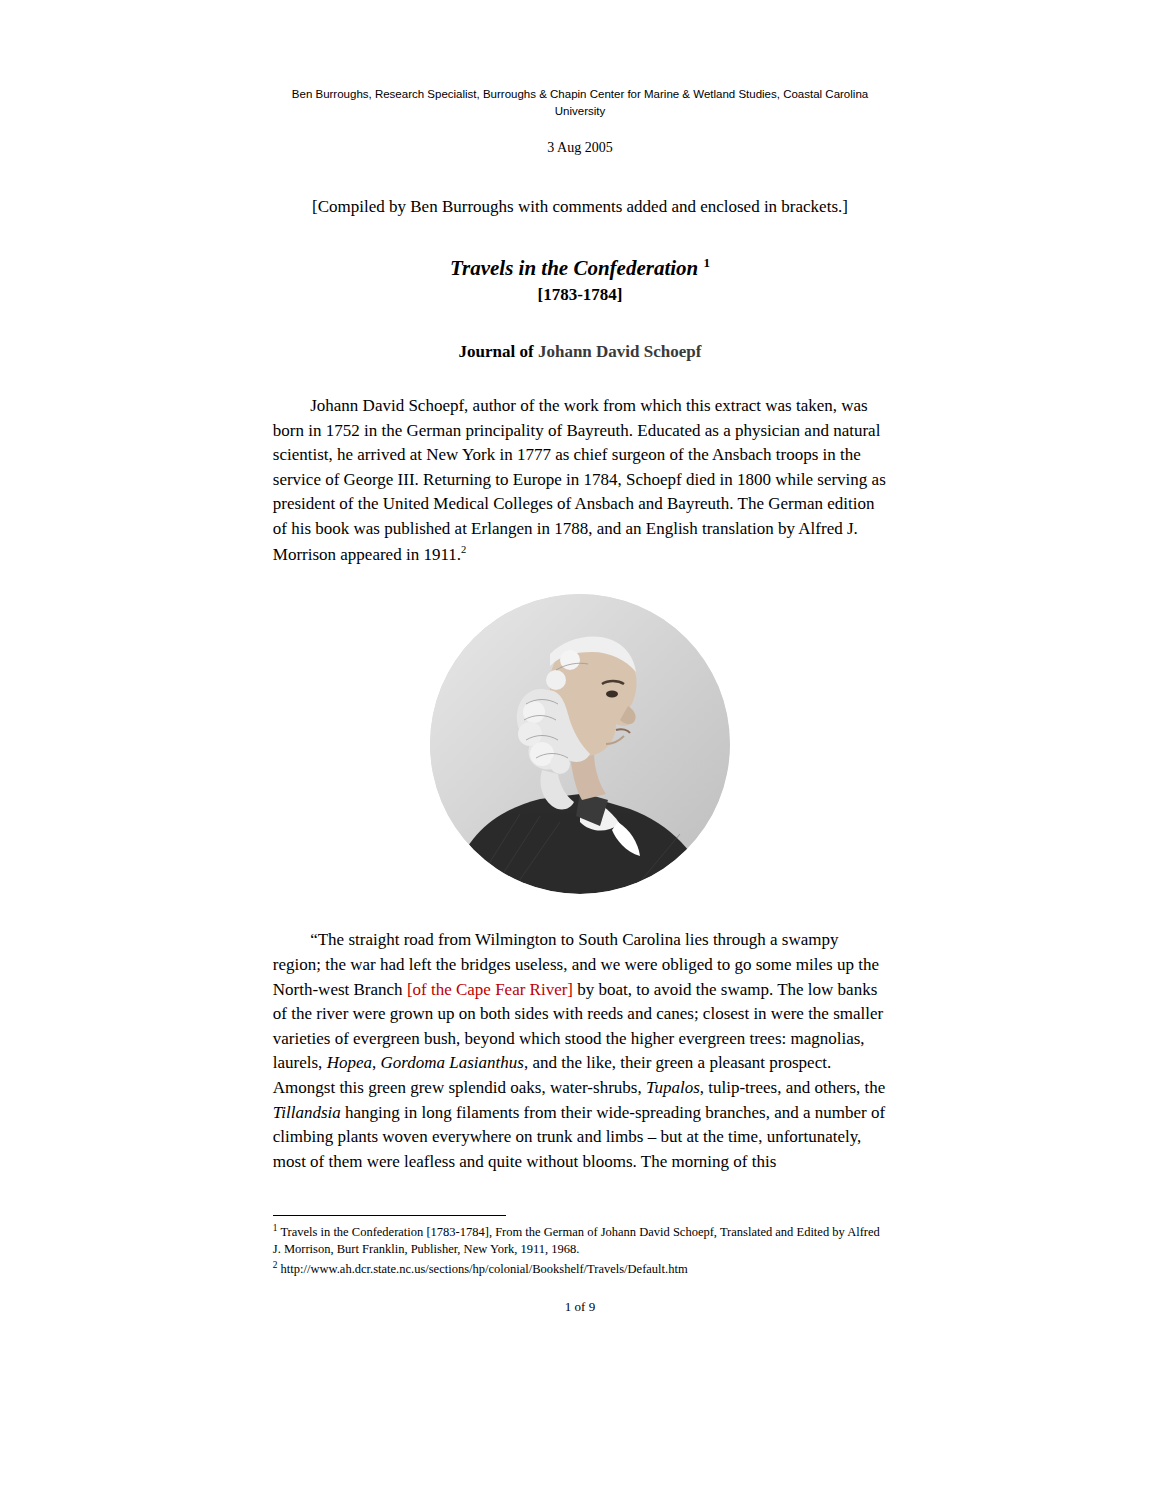Ben Burroughs, Research Specialist, Burroughs & Chapin Center for Marine & Wetland Studies, Coastal Carolina University
3 Aug 2005
[Compiled by Ben Burroughs with comments added and enclosed in brackets.]
Travels in the Confederation 1
[1783-1784]
Journal of Johann David Schoepf
Johann David Schoepf, author of the work from which this extract was taken, was born in 1752 in the German principality of Bayreuth. Educated as a physician and natural scientist, he arrived at New York in 1777 as chief surgeon of the Ansbach troops in the service of George III. Returning to Europe in 1784, Schoepf died in 1800 while serving as president of the United Medical Colleges of Ansbach and Bayreuth. The German edition of his book was published at Erlangen in 1788, and an English translation by Alfred J. Morrison appeared in 1911.2
“The straight road from Wilmington to South Carolina lies through a swampy region; the war had left the bridges useless, and we were obliged to go some miles up the North-west Branch [of the Cape Fear River] by boat, to avoid the swamp. The low banks of the river were grown up on both sides with reeds and canes; closest in were the smaller varieties of evergreen bush, beyond which stood the higher evergreen trees: magnolias, laurels, Hopea, Gordoma Lasianthus, and the like, their green a pleasant prospect. Amongst this green grew splendid oaks, water-shrubs, Tupalos, tulip-trees, and others, the Tillandsia hanging in long filaments from their wide-spreading branches, and a number of climbing plants woven everywhere on trunk and limbs – but at the time, unfortunately, most of them were leafless and quite without blooms. The morning of this
1 Travels in the Confederation [1783-1784], From the German of Johann David Schoepf, Translated and Edited by Alfred J. Morrison, Burt Franklin, Publisher, New York, 1911, 1968. 2 http://www.ah.dcr.state.nc.us/sections/hp/colonial/Bookshelf/Travels/Default.htm
1 of 9